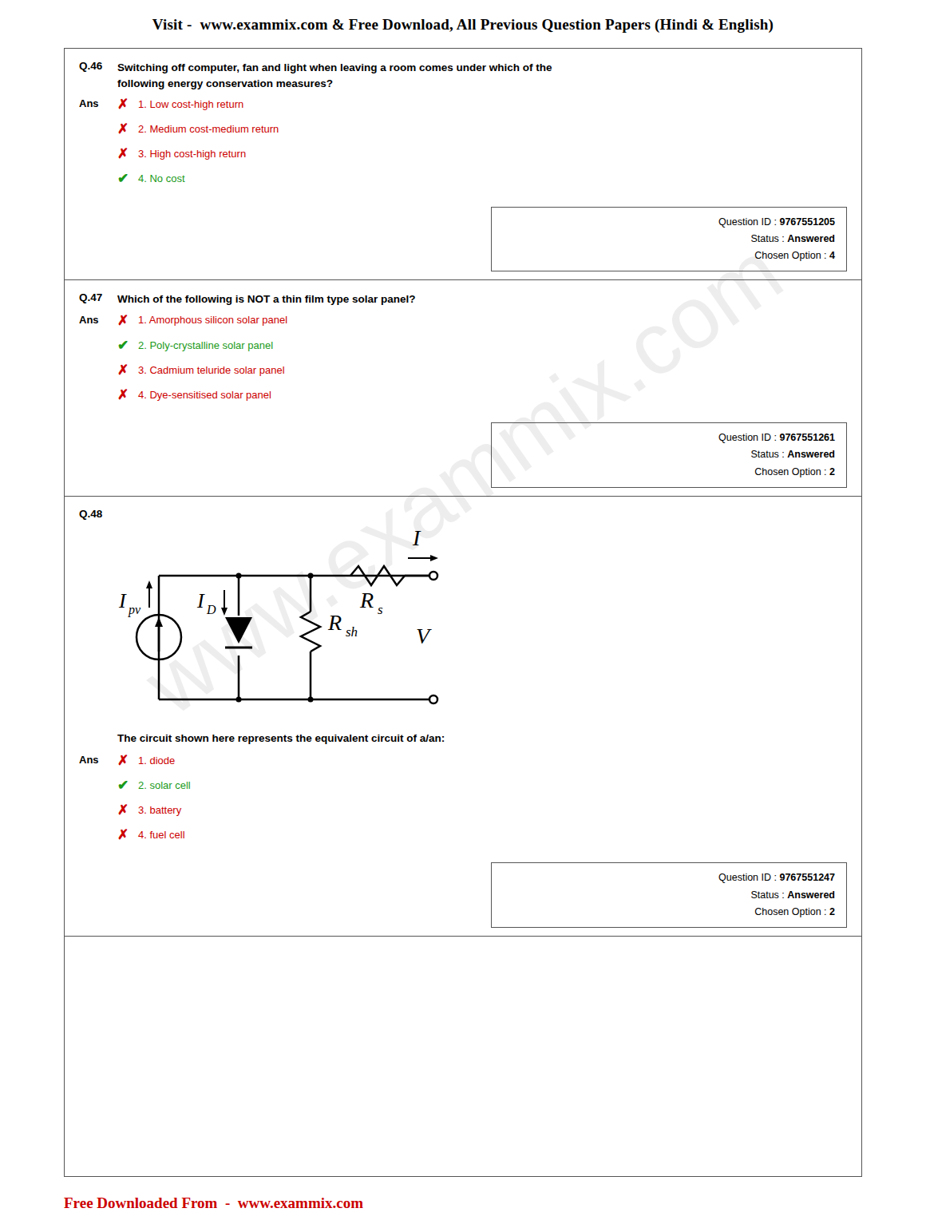Visit - www.exammix.com & Free Download, All Previous Question Papers (Hindi & English)
www.exammix.com
Q.46 Switching off computer, fan and light when leaving a room comes under which of the
following energy conservation measures?
Ans
✗1. Low cost-high return
✗2. Medium cost-medium return
✗3. High cost-high return
✔4. No cost
Question ID : 9767551205
Status : Answered
Chosen Option : 4
Q.47 Which of the following is NOT a thin film type solar panel?
Ans
✗1. Amorphous silicon solar panel
✔2. Poly-crystalline solar panel
✗3. Cadmium teluride solar panel
✗4. Dye-sensitised solar panel
Question ID : 9767551261
Status : Answered
Chosen Option : 2
Q.48
I pv I D R sh R s I V
The circuit shown here represents the equivalent circuit of a/an:
Ans
✗1. diode
✔2. solar cell
✗3. battery
✗4. fuel cell
Question ID : 9767551247
Status : Answered
Chosen Option : 2
Free Downloaded From - www.exammix.com